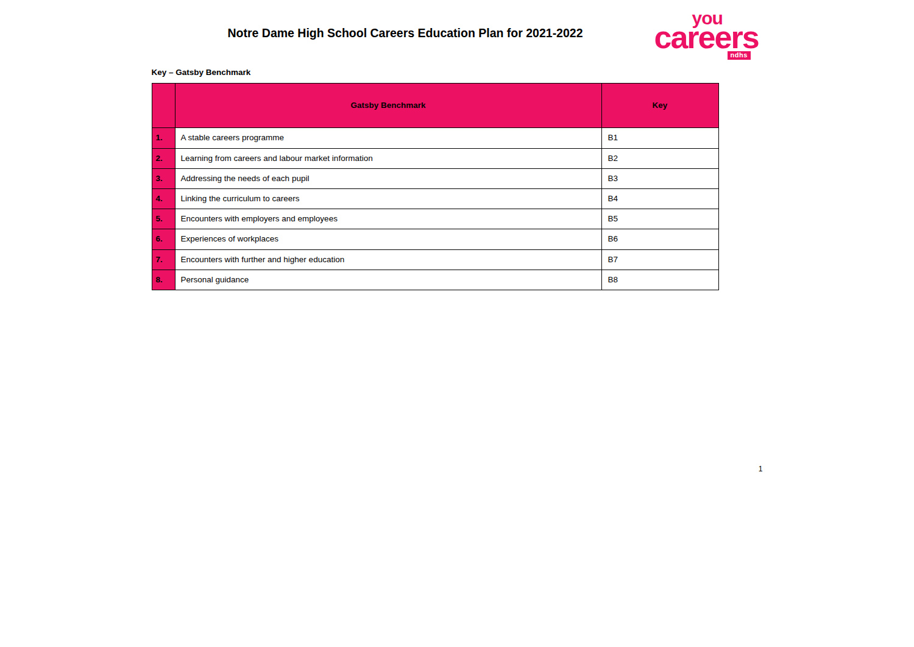you
careers
ndhs
Notre Dame High School Careers Education Plan for 2021-2022
Key – Gatsby Benchmark
| | Gatsby Benchmark | Key |
| --- | --- | --- |
| 1. | A stable careers programme | B1 |
| 2. | Learning from careers and labour market information | B2 |
| 3. | Addressing the needs of each pupil | B3 |
| 4. | Linking the curriculum to careers | B4 |
| 5. | Encounters with employers and employees | B5 |
| 6. | Experiences of workplaces | B6 |
| 7. | Encounters with further and higher education | B7 |
| 8. | Personal guidance | B8 |
1